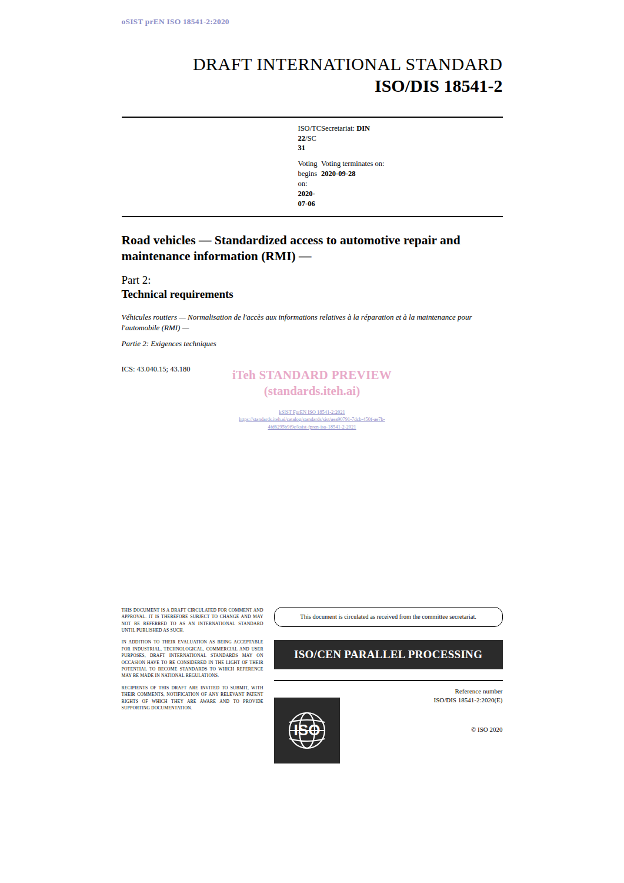oSIST prEN ISO 18541-2:2020
DRAFT INTERNATIONAL STANDARD
ISO/DIS 18541-2
| ISO/TC 22 /SC 31 | Secretariat: DIN |
| Voting begins on: 2020-07-06 | Voting terminates on: 2020-09-28 |
Road vehicles — Standardized access to automotive repair and maintenance information (RMI) —
Part 2:
Technical requirements
Véhicules routiers — Normalisation de l'accès aux informations relatives à la réparation et à la maintenance pour l'automobile (RMI) —
Partie 2: Exigences techniques
ICS: 43.040.15; 43.180
iTeh STANDARD PREVIEW
(standards.iteh.ai)
kSIST FprEN ISO 18541-2:2021
https://standards.iteh.ai/catalog/standards/sist/aea90791-7dcb-450f-ae7b-
4fd6295b9f9e/ksist-fpren-iso-18541-2-2021
THIS DOCUMENT IS A DRAFT CIRCULATED FOR COMMENT AND APPROVAL. IT IS THEREFORE SUBJECT TO CHANGE AND MAY NOT BE REFERRED TO AS AN INTERNATIONAL STANDARD UNTIL PUBLISHED AS SUCH.
IN ADDITION TO THEIR EVALUATION AS BEING ACCEPTABLE FOR INDUSTRIAL, TECHNOLOGICAL, COMMERCIAL AND USER PURPOSES, DRAFT INTERNATIONAL STANDARDS MAY ON OCCASION HAVE TO BE CONSIDERED IN THE LIGHT OF THEIR POTENTIAL TO BECOME STANDARDS TO WHICH REFERENCE MAY BE MADE IN NATIONAL REGULATIONS.
RECIPIENTS OF THIS DRAFT ARE INVITED TO SUBMIT, WITH THEIR COMMENTS, NOTIFICATION OF ANY RELEVANT PATENT RIGHTS OF WHICH THEY ARE AWARE AND TO PROVIDE SUPPORTING DOCUMENTATION.
This document is circulated as received from the committee secretariat.
ISO/CEN PARALLEL PROCESSING
ISO
Reference number
ISO/DIS 18541-2:2020(E)
© ISO 2020